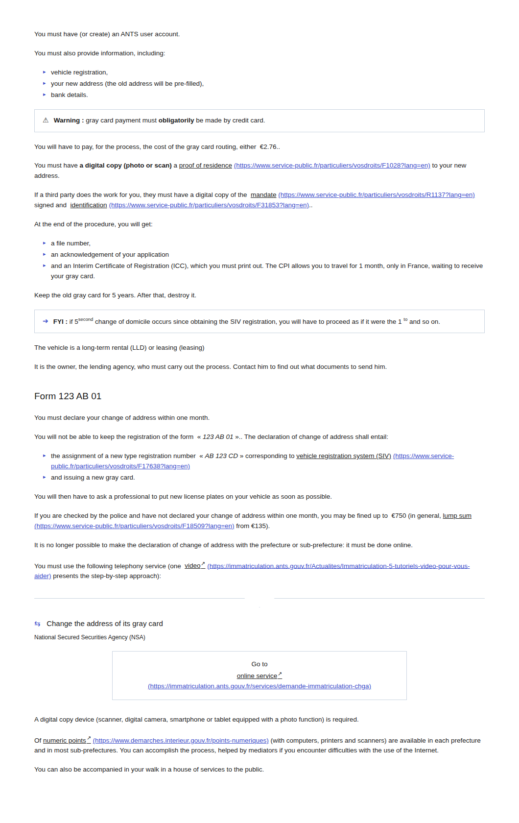You must have (or create) an ANTS user account.
You must also provide information, including:
vehicle registration,
your new address (the old address will be pre-filled),
bank details.
⚠ Warning : gray card payment must obligatorily be made by credit card.
You will have to pay, for the process, the cost of the gray card routing, either €2.76..
You must have a digital copy (photo or scan) a proof of residence (https://www.service-public.fr/particuliers/vosdroits/F1028?lang=en) to your new address.
If a third party does the work for you, they must have a digital copy of the mandate (https://www.service-public.fr/particuliers/vosdroits/R1137?lang=en) signed and identification (https://www.service-public.fr/particuliers/vosdroits/F31853?lang=en)..
At the end of the procedure, you will get:
a file number,
an acknowledgement of your application
and an Interim Certificate of Registration (ICC), which you must print out. The CPI allows you to travel for 1 month, only in France, waiting to receive your gray card.
Keep the old gray card for 5 years. After that, destroy it.
➔ FYI : if 5second change of domicile occurs since obtaining the SIV registration, you will have to proceed as if it were the 1 to and so on.
The vehicle is a long-term rental (LLD) or leasing (leasing)
It is the owner, the lending agency, who must carry out the process. Contact him to find out what documents to send him.
Form 123 AB 01
You must declare your change of address within one month.
You will not be able to keep the registration of the form « 123 AB 01 ».. The declaration of change of address shall entail:
the assignment of a new type registration number « AB 123 CD » corresponding to vehicle registration system (SIV) (https://www.service-public.fr/particuliers/vosdroits/F17638?lang=en)
and issuing a new gray card.
You will then have to ask a professional to put new license plates on your vehicle as soon as possible.
If you are checked by the police and have not declared your change of address within one month, you may be fined up to €750 (in general, lump sum (https://www.service-public.fr/particuliers/vosdroits/F18509?lang=en) from €135).
It is no longer possible to make the declaration of change of address with the prefecture or sub-prefecture: it must be done online.
You must use the following telephony service (one video (https://immatriculation.ants.gouv.fr/Actualites/Immatriculation-5-tutoriels-video-pour-vous-aider) presents the step-by-step approach):
⇆ Change the address of its gray card
National Secured Securities Agency (NSA)
Go to online service (https://immatriculation.ants.gouv.fr/services/demande-immatriculation-chga)
A digital copy device (scanner, digital camera, smartphone or tablet equipped with a photo function) is required.
Of numeric points (https://www.demarches.interieur.gouv.fr/points-numeriques) (with computers, printers and scanners) are available in each prefecture and in most sub-prefectures. You can accomplish the process, helped by mediators if you encounter difficulties with the use of the Internet.
You can also be accompanied in your walk in a house of services to the public.